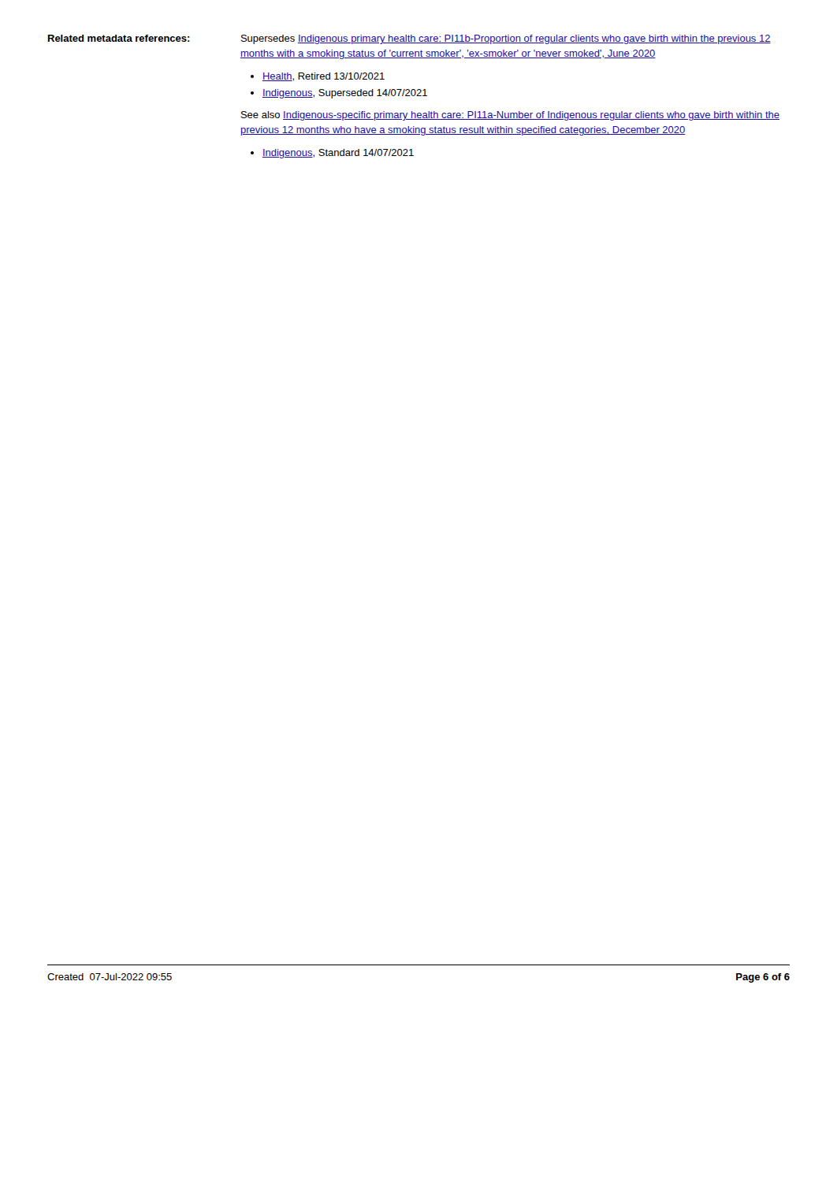| Related metadata references: | Supersedes Indigenous primary health care: PI11b-Proportion of regular clients who gave birth within the previous 12 months with a smoking status of 'current smoker', 'ex-smoker' or 'never smoked', June 2020 Health , Retired 13/10/2021 Indigenous , Superseded 14/07/2021 See also Indigenous-specific primary health care: PI11a-Number of Indigenous regular clients who gave birth within the previous 12 months who have a smoking status result within specified categories, December 2020 Indigenous , Standard 14/07/2021 |
Created 07-Jul-2022 09:55 Page 6 of 6